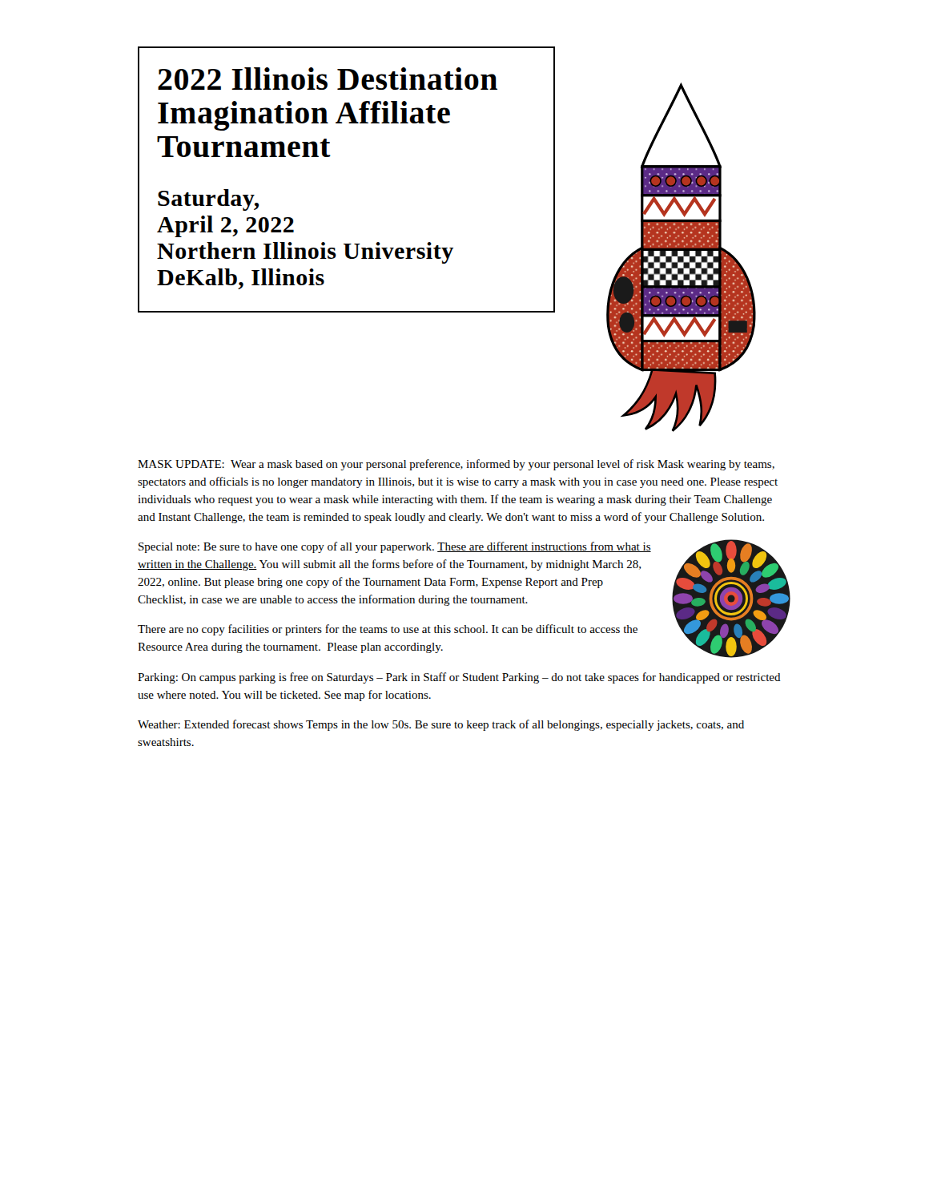2022 Illinois Destination Imagination Affiliate Tournament
Saturday,
April 2, 2022
Northern Illinois University
DeKalb, Illinois
MASK UPDATE: Wear a mask based on your personal preference, informed by your personal level of risk Mask wearing by teams, spectators and officials is no longer mandatory in Illinois, but it is wise to carry a mask with you in case you need one. Please respect individuals who request you to wear a mask while interacting with them. If the team is wearing a mask during their Team Challenge and Instant Challenge, the team is reminded to speak loudly and clearly. We don't want to miss a word of your Challenge Solution.
Special note: Be sure to have one copy of all your paperwork. These are different instructions from what is written in the Challenge. You will submit all the forms before of the Tournament, by midnight March 28, 2022, online. But please bring one copy of the Tournament Data Form, Expense Report and Prep Checklist, in case we are unable to access the information during the tournament.
There are no copy facilities or printers for the teams to use at this school. It can be difficult to access the Resource Area during the tournament. Please plan accordingly.
Parking: On campus parking is free on Saturdays – Park in Staff or Student Parking – do not take spaces for handicapped or restricted use where noted. You will be ticketed. See map for locations.
Weather: Extended forecast shows Temps in the low 50s. Be sure to keep track of all belongings, especially jackets, coats, and sweatshirts.